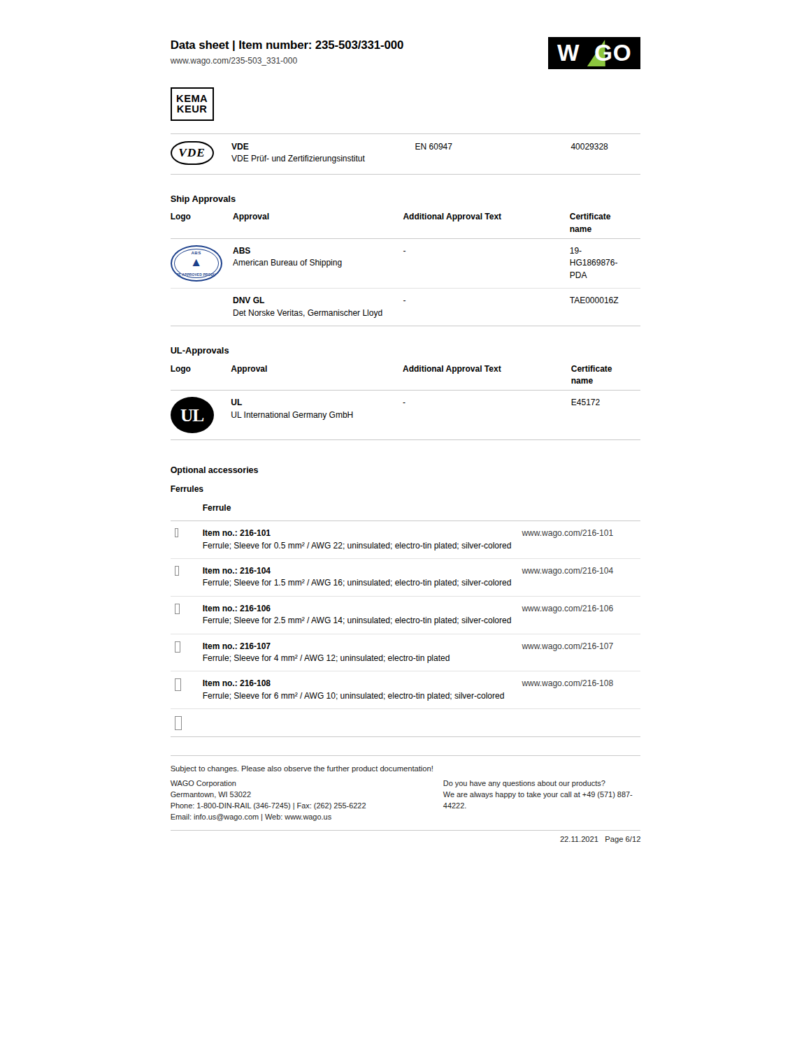Data sheet | Item number: 235-503/331-000
www.wago.com/235-503_331-000
W GO
KEMA
KEUR
| VDE | VDE VDE Prüf- und Zertifizierungsinstitut | EN 60947 | 40029328 |
Ship Approvals
| Logo | Approval | Additional Approval Text | Certificate name |
| --- | --- | --- | --- |
| ABS ▲ TYPE APPROVED PRODUCT | ABS American Bureau of Shipping | - | 19- HG1869876- PDA |
| | DNV GL Det Norske Veritas, Germanischer Lloyd | - | TAE000016Z |
UL-Approvals
| Logo | Approval | Additional Approval Text | Certificate name |
| --- | --- | --- | --- |
| UL | UL UL International Germany GmbH | - | E45172 |
Optional accessories
Ferrules
| | Ferrule | |
| --- | --- | --- |
| | Item no.: 216-101 Ferrule; Sleeve for 0.5 mm² / AWG 22; uninsulated; electro-tin plated; silver-colored | www.wago.com/216-101 |
| | Item no.: 216-104 Ferrule; Sleeve for 1.5 mm² / AWG 16; uninsulated; electro-tin plated; silver-colored | www.wago.com/216-104 |
| | Item no.: 216-106 Ferrule; Sleeve for 2.5 mm² / AWG 14; uninsulated; electro-tin plated; silver-colored | www.wago.com/216-106 |
| | Item no.: 216-107 Ferrule; Sleeve for 4 mm² / AWG 12; uninsulated; electro-tin plated | www.wago.com/216-107 |
| | Item no.: 216-108 Ferrule; Sleeve for 6 mm² / AWG 10; uninsulated; electro-tin plated; silver-colored | www.wago.com/216-108 |
Subject to changes. Please also observe the further product documentation!
WAGO Corporation
Germantown, WI 53022
Phone: 1-800-DIN-RAIL (346-7245) | Fax: (262) 255-6222
Email: info.us@wago.com | Web: www.wago.us
Do you have any questions about our products?
We are always happy to take your call at +49 (571) 887-44222.
22.11.2021 Page 6/12